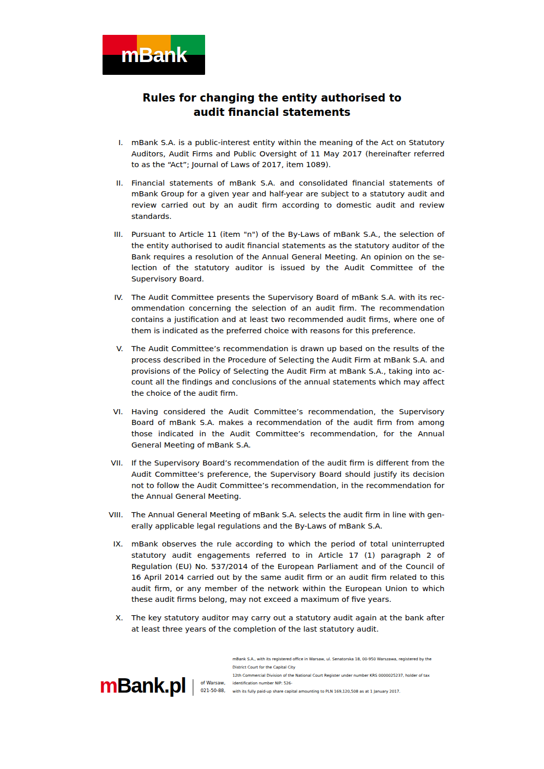mBank
Rules for changing the entity authorised to
audit financial statements
I. mBank S.A. is a public-interest entity within the meaning of the Act on Statutory Auditors, Audit Firms and Public Oversight of 11 May 2017 (hereinafter referred to as the “Act”; Journal of Laws of 2017, item 1089).
II. Financial statements of mBank S.A. and consolidated financial statements of mBank Group for a given year and half-year are subject to a statutory audit and review carried out by an audit firm according to domestic audit and review standards.
III. Pursuant to Article 11 (item "n") of the By-Laws of mBank S.A., the selection of the entity authorised to audit financial statements as the statutory auditor of the Bank requires a resolution of the Annual General Meeting. An opinion on the selection of the statutory auditor is issued by the Audit Committee of the Supervisory Board.
IV. The Audit Committee presents the Supervisory Board of mBank S.A. with its recommendation concerning the selection of an audit firm. The recommendation contains a justification and at least two recommended audit firms, where one of them is indicated as the preferred choice with reasons for this preference.
V. The Audit Committee’s recommendation is drawn up based on the results of the process described in the Procedure of Selecting the Audit Firm at mBank S.A. and provisions of the Policy of Selecting the Audit Firm at mBank S.A., taking into account all the findings and conclusions of the annual statements which may affect the choice of the audit firm.
VI. Having considered the Audit Committee’s recommendation, the Supervisory Board of mBank S.A. makes a recommendation of the audit firm from among those indicated in the Audit Committee’s recommendation, for the Annual General Meeting of mBank S.A.
VII. If the Supervisory Board’s recommendation of the audit firm is different from the Audit Committee’s preference, the Supervisory Board should justify its decision not to follow the Audit Committee’s recommendation, in the recommendation for the Annual General Meeting.
VIII. The Annual General Meeting of mBank S.A. selects the audit firm in line with generally applicable legal regulations and the By-Laws of mBank S.A.
IX. mBank observes the rule according to which the period of total uninterrupted statutory audit engagements referred to in Article 17 (1) paragraph 2 of Regulation (EU) No. 537/2014 of the European Parliament and of the Council of 16 April 2014 carried out by the same audit firm or an audit firm related to this audit firm, or any member of the network within the European Union to which these audit firms belong, may not exceed a maximum of five years.
X. The key statutory auditor may carry out a statutory audit again at the bank after at least three years of the completion of the last statutory audit.
mBank.pl
of Warsaw,
021-50-88,
mBank S.A., with its registered office in Warsaw, ul. Senatorska 18, 00-950 Warszawa, registered by the District Court for the Capital City
12th Commercial Division of the National Court Register under number KRS 0000025237, holder of tax identification number NIP: 526-
with its fully paid-up share capital amounting to PLN 169,120,508 as at 1 January 2017.